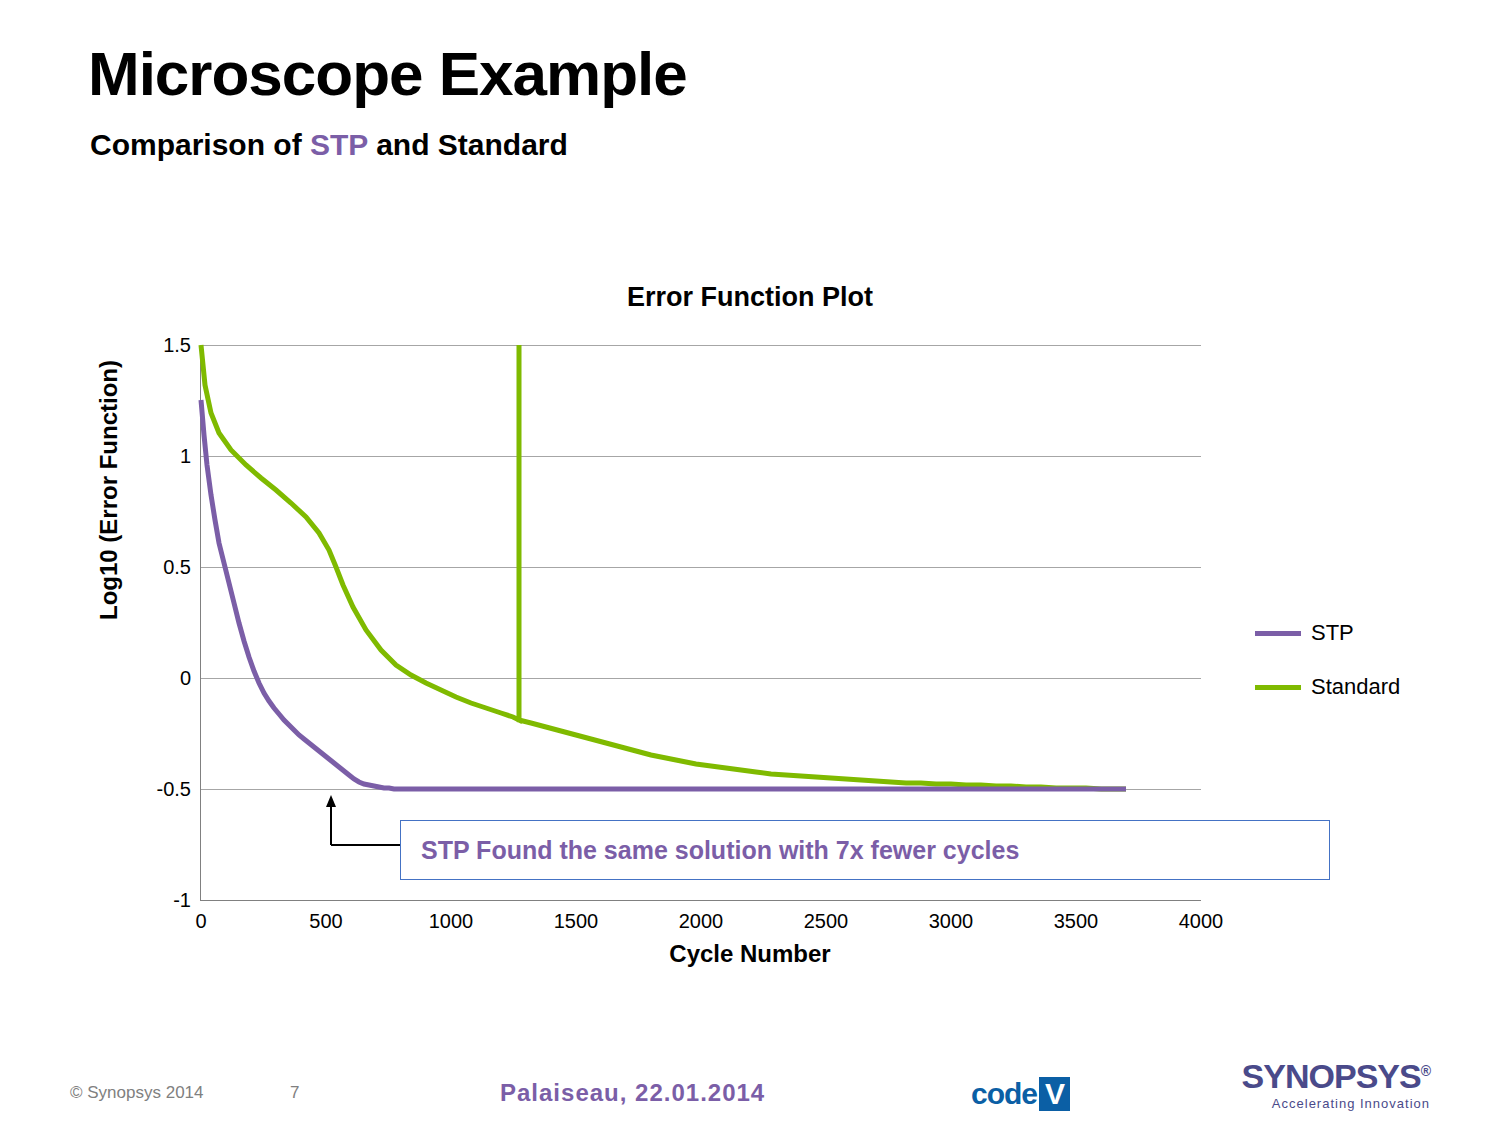Microscope Example
Comparison of STP and Standard
Error Function Plot
Log10 (Error Function)
1.5
1
0.5
0
-0.5
-1
0
500
1000
1500
2000
2500
3000
3500
4000
Cycle Number
STP
Standard
STP Found the same solution with 7x fewer cycles
© Synopsys 2014
7
Palaiseau, 22.01.2014
codeV
SYNOPSYS®
Accelerating Innovation